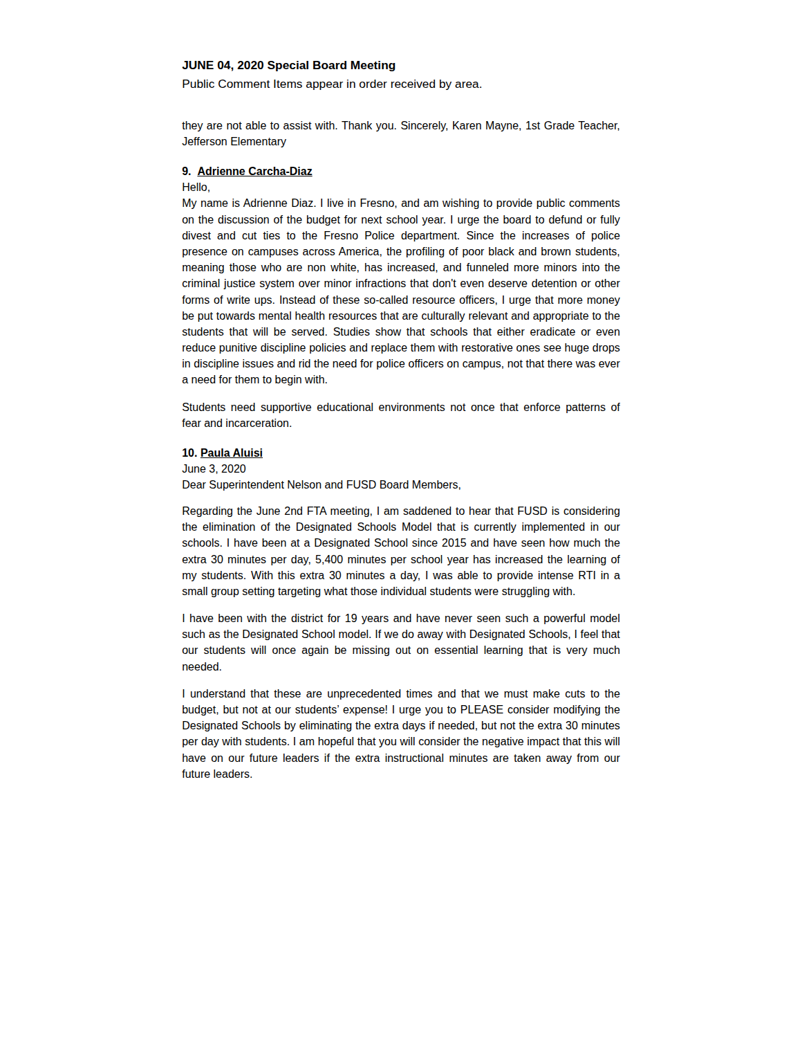JUNE 04, 2020 Special Board Meeting
Public Comment Items appear in order received by area.
they are not able to assist with. Thank you. Sincerely, Karen Mayne, 1st Grade Teacher, Jefferson Elementary
9. Adrienne Carcha-Diaz
Hello,
My name is Adrienne Diaz. I live in Fresno, and am wishing to provide public comments on the discussion of the budget for next school year. I urge the board to defund or fully divest and cut ties to the Fresno Police department. Since the increases of police presence on campuses across America, the profiling of poor black and brown students, meaning those who are non white, has increased, and funneled more minors into the criminal justice system over minor infractions that don't even deserve detention or other forms of write ups. Instead of these so-called resource officers, I urge that more money be put towards mental health resources that are culturally relevant and appropriate to the students that will be served. Studies show that schools that either eradicate or even reduce punitive discipline policies and replace them with restorative ones see huge drops in discipline issues and rid the need for police officers on campus, not that there was ever a need for them to begin with.
Students need supportive educational environments not once that enforce patterns of fear and incarceration.
10. Paula Aluisi
June 3, 2020
Dear Superintendent Nelson and FUSD Board Members,
Regarding the June 2nd FTA meeting, I am saddened to hear that FUSD is considering the elimination of the Designated Schools Model that is currently implemented in our schools. I have been at a Designated School since 2015 and have seen how much the extra 30 minutes per day, 5,400 minutes per school year has increased the learning of my students. With this extra 30 minutes a day, I was able to provide intense RTI in a small group setting targeting what those individual students were struggling with.
I have been with the district for 19 years and have never seen such a powerful model such as the Designated School model. If we do away with Designated Schools, I feel that our students will once again be missing out on essential learning that is very much needed.
I understand that these are unprecedented times and that we must make cuts to the budget, but not at our students’ expense! I urge you to PLEASE consider modifying the Designated Schools by eliminating the extra days if needed, but not the extra 30 minutes per day with students. I am hopeful that you will consider the negative impact that this will have on our future leaders if the extra instructional minutes are taken away from our future leaders.